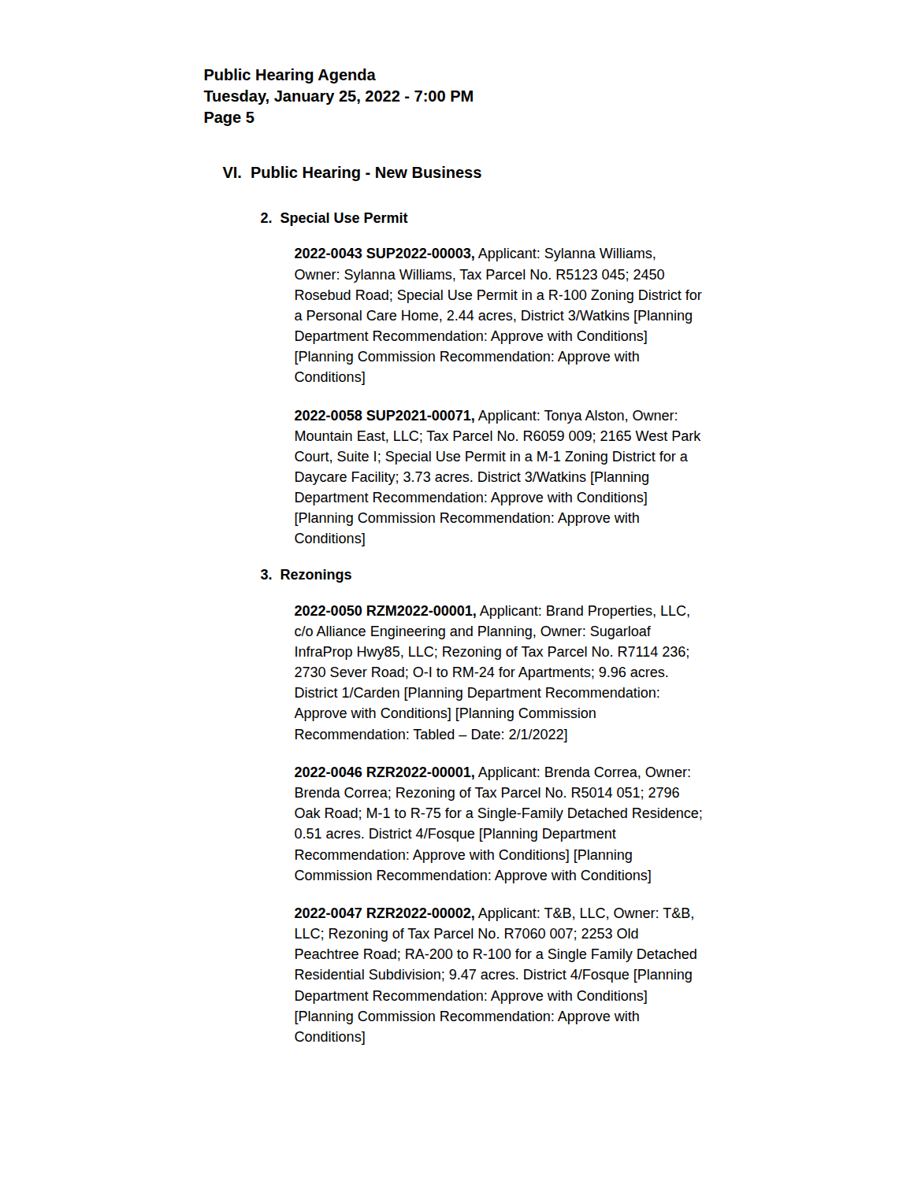Public Hearing Agenda
Tuesday, January 25, 2022 - 7:00 PM
Page 5
VI. Public Hearing - New Business
2. Special Use Permit
2022-0043 SUP2022-00003, Applicant: Sylanna Williams, Owner: Sylanna Williams, Tax Parcel No. R5123 045; 2450 Rosebud Road; Special Use Permit in a R-100 Zoning District for a Personal Care Home, 2.44 acres, District 3/Watkins [Planning Department Recommendation: Approve with Conditions] [Planning Commission Recommendation: Approve with Conditions]
2022-0058 SUP2021-00071, Applicant: Tonya Alston, Owner: Mountain East, LLC; Tax Parcel No. R6059 009; 2165 West Park Court, Suite I; Special Use Permit in a M-1 Zoning District for a Daycare Facility; 3.73 acres. District 3/Watkins [Planning Department Recommendation: Approve with Conditions] [Planning Commission Recommendation: Approve with Conditions]
3. Rezonings
2022-0050 RZM2022-00001, Applicant: Brand Properties, LLC, c/o Alliance Engineering and Planning, Owner: Sugarloaf InfraProp Hwy85, LLC; Rezoning of Tax Parcel No. R7114 236; 2730 Sever Road; O-I to RM-24 for Apartments; 9.96 acres. District 1/Carden [Planning Department Recommendation: Approve with Conditions] [Planning Commission Recommendation: Tabled – Date: 2/1/2022]
2022-0046 RZR2022-00001, Applicant: Brenda Correa, Owner: Brenda Correa; Rezoning of Tax Parcel No. R5014 051; 2796 Oak Road; M-1 to R-75 for a Single-Family Detached Residence; 0.51 acres. District 4/Fosque [Planning Department Recommendation: Approve with Conditions] [Planning Commission Recommendation: Approve with Conditions]
2022-0047 RZR2022-00002, Applicant: T&B, LLC, Owner: T&B, LLC; Rezoning of Tax Parcel No. R7060 007; 2253 Old Peachtree Road; RA-200 to R-100 for a Single Family Detached Residential Subdivision; 9.47 acres. District 4/Fosque [Planning Department Recommendation: Approve with Conditions] [Planning Commission Recommendation: Approve with Conditions]